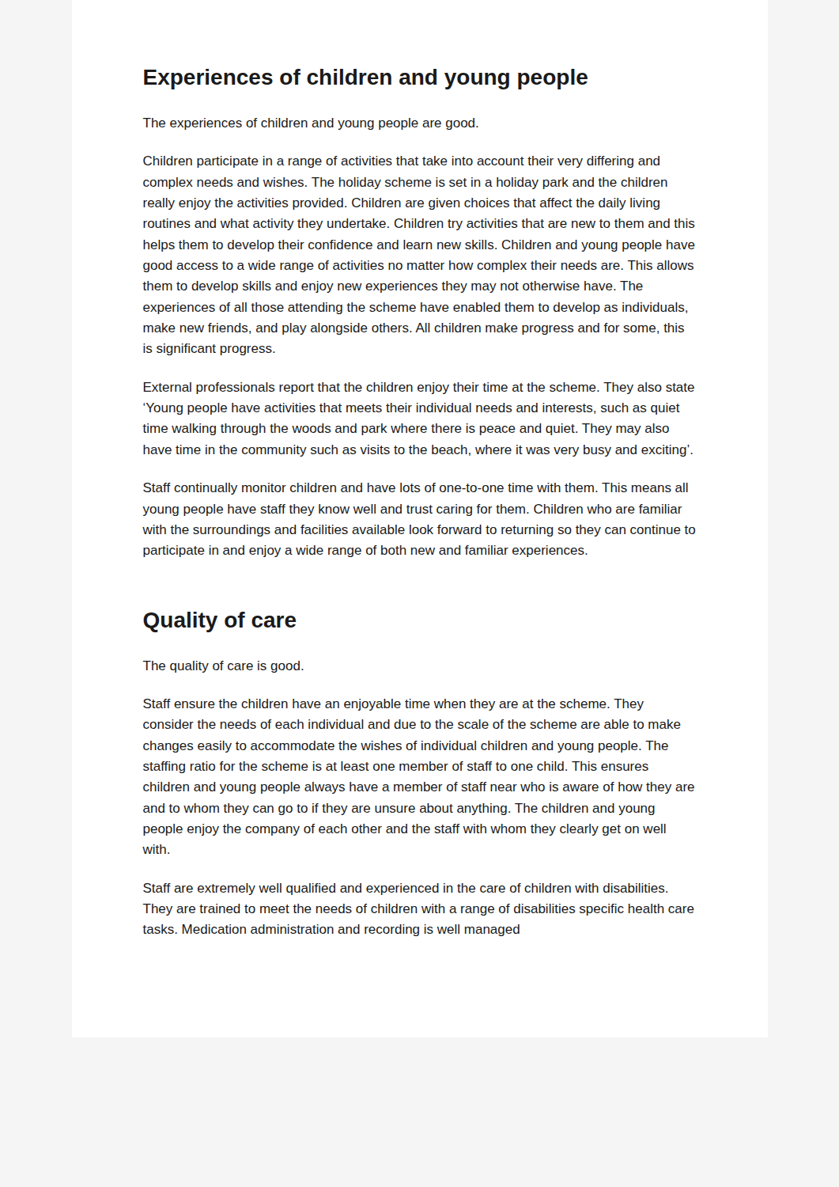Experiences of children and young people
The experiences of children and young people are good.
Children participate in a range of activities that take into account their very differing and complex needs and wishes. The holiday scheme is set in a holiday park and the children really enjoy the activities provided. Children are given choices that affect the daily living routines and what activity they undertake. Children try activities that are new to them and this helps them to develop their confidence and learn new skills. Children and young people have good access to a wide range of activities no matter how complex their needs are. This allows them to develop skills and enjoy new experiences they may not otherwise have. The experiences of all those attending the scheme have enabled them to develop as individuals, make new friends, and play alongside others. All children make progress and for some, this is significant progress.
External professionals report that the children enjoy their time at the scheme. They also state ‘Young people have activities that meets their individual needs and interests, such as quiet time walking through the woods and park where there is peace and quiet. They may also have time in the community such as visits to the beach, where it was very busy and exciting’.
Staff continually monitor children and have lots of one-to-one time with them. This means all young people have staff they know well and trust caring for them. Children who are familiar with the surroundings and facilities available look forward to returning so they can continue to participate in and enjoy a wide range of both new and familiar experiences.
Quality of care
The quality of care is good.
Staff ensure the children have an enjoyable time when they are at the scheme. They consider the needs of each individual and due to the scale of the scheme are able to make changes easily to accommodate the wishes of individual children and young people. The staffing ratio for the scheme is at least one member of staff to one child. This ensures children and young people always have a member of staff near who is aware of how they are and to whom they can go to if they are unsure about anything. The children and young people enjoy the company of each other and the staff with whom they clearly get on well with.
Staff are extremely well qualified and experienced in the care of children with disabilities. They are trained to meet the needs of children with a range of disabilities specific health care tasks. Medication administration and recording is well managed